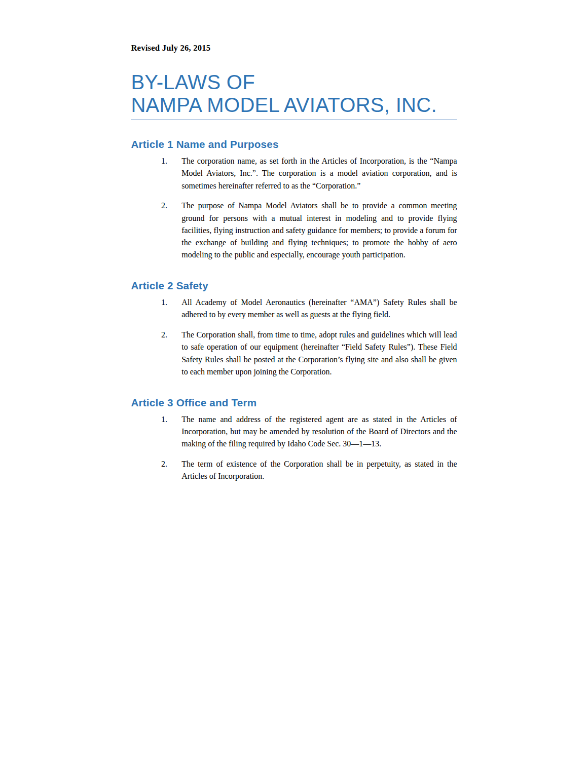Revised July 26, 2015
BY-LAWS OF
NAMPA MODEL AVIATORS, INC.
Article 1 Name and Purposes
The corporation name, as set forth in the Articles of Incorporation, is the “Nampa Model Aviators, Inc.”. The corporation is a model aviation corporation, and is sometimes hereinafter referred to as the “Corporation.”
The purpose of Nampa Model Aviators shall be to provide a common meeting ground for persons with a mutual interest in modeling and to provide flying facilities, flying instruction and safety guidance for members; to provide a forum for the exchange of building and flying techniques; to promote the hobby of aero modeling to the public and especially, encourage youth participation.
Article 2 Safety
All Academy of Model Aeronautics (hereinafter “AMA”) Safety Rules shall be adhered to by every member as well as guests at the flying field.
The Corporation shall, from time to time, adopt rules and guidelines which will lead to safe operation of our equipment (hereinafter “Field Safety Rules”). These Field Safety Rules shall be posted at the Corporation’s flying site and also shall be given to each member upon joining the Corporation.
Article 3 Office and Term
The name and address of the registered agent are as stated in the Articles of Incorporation, but may be amended by resolution of the Board of Directors and the making of the filing required by Idaho Code Sec. 30—1—13.
The term of existence of the Corporation shall be in perpetuity, as stated in the Articles of Incorporation.